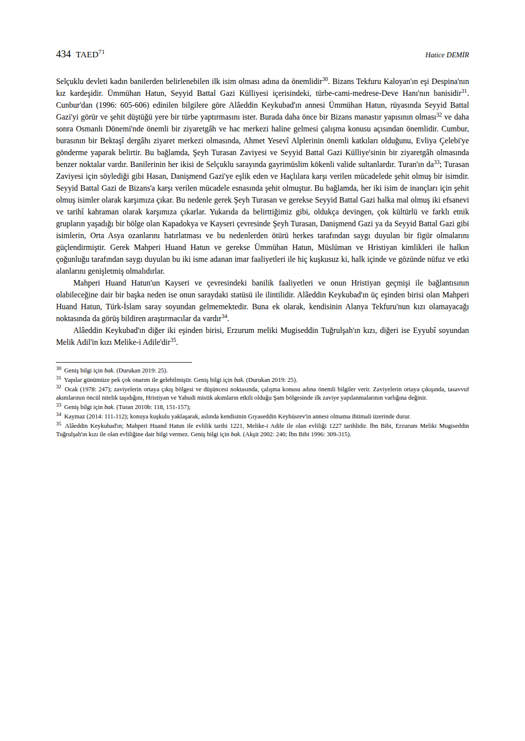434 TAED71
Hatice DEMİR
Selçuklu devleti kadın banilerden belirlenebilen ilk isim olması adına da önemlidir30. Bizans Tekfuru Kaloyan'ın eşi Despina'nın kız kardeşidir. Ümmühan Hatun, Seyyid Battal Gazi Külliyesi içerisindeki, türbe-cami-medrese-Deve Hanı'nın banisidir31. Cunbur'dan (1996: 605-606) edinilen bilgilere göre Alâeddin Keykubad'ın annesi Ümmühan Hatun, rüyasında Seyyid Battal Gazi'yi görür ve şehit düştüğü yere bir türbe yaptırmasını ister. Burada daha önce bir Bizans manastır yapısının olması32 ve daha sonra Osmanlı Dönemi'nde önemli bir ziyaretgâh ve hac merkezi haline gelmesi çalışma konusu açısından önemlidir. Cumbur, burasının bir Bektaşî dergâhı ziyaret merkezi olmasında, Ahmet Yesevî Alplerinin önemli katkıları olduğunu, Evliya Çelebi'ye gönderme yaparak belirtir. Bu bağlamda, Şeyh Turasan Zaviyesi ve Seyyid Battal Gazi Külliye'sinin bir ziyaretgâh olmasında benzer noktalar vardır. Banilerinin her ikisi de Selçuklu sarayında gayrimüslim kökenli valide sultanlardır. Turan'ın da33; Turasan Zaviyesi için söylediği gibi Hasan, Danişmend Gazi'ye eşlik eden ve Haçlılara karşı verilen mücadelede şehit olmuş bir isimdir. Seyyid Battal Gazi de Bizans'a karşı verilen mücadele esnasında şehit olmuştur. Bu bağlamda, her iki isim de inançları için şehit olmuş isimler olarak karşımıza çıkar. Bu nedenle gerek Şeyh Turasan ve gerekse Seyyid Battal Gazi halka mal olmuş iki efsanevi ve tarihî kahraman olarak karşımıza çıkarlar. Yukarıda da belirttiğimiz gibi, oldukça devingen, çok kültürlü ve farklı etnik grupların yaşadığı bir bölge olan Kapadokya ve Kayseri çevresinde Şeyh Turasan, Danişmend Gazi ya da Seyyid Battal Gazi gibi isimlerin, Orta Asya ozanlarını hatırlatması ve bu nedenlerden ötürü herkes tarafından saygı duyulan bir figür olmalarını güçlendirmiştir. Gerek Mahperi Huand Hatun ve gerekse Ümmühan Hatun, Müslüman ve Hristiyan kimlikleri ile halkın çoğunluğu tarafından saygı duyulan bu iki isme adanan imar faaliyetleri ile hiç kuşkusuz ki, halk içinde ve gözünde nüfuz ve etki alanlarını genişletmiş olmalıdırlar.
Mahperi Huand Hatun'un Kayseri ve çevresindeki banilik faaliyetleri ve onun Hristiyan geçmişi ile bağlantısının olabileceğine dair bir başka neden ise onun saraydaki statüsü ile ilintilidir. Alâeddin Keykubad'ın üç eşinden birisi olan Mahperi Huand Hatun, Türk-İslam saray soyundan gelmemektedir. Buna ek olarak, kendisinin Alanya Tekfuru'nun kızı olamayacağı noktasında da görüş bildiren araştırmacılar da vardır34.
Alâeddin Keykubad'ın diğer iki eşinden birisi, Erzurum meliki Mugiseddin Tuğrulşah'ın kızı, diğeri ise Eyyubî soyundan Melik Adil'in kızı Melike-i Adile'dir35.
30 Geniş bilgi için bak. (Durukan 2019: 25).
31 Yapılar günümüze pek çok onarım ile gelebilmiştir. Geniş bilgi için bak. (Durukan 2019: 25).
32 Ocak (1978: 247); zaviyelerin ortaya çıkış bölgesi ve düşüncesi noktasında, çalışma konusu adına önemli bilgiler verir. Zaviyelerin ortaya çıkışında, tasavvuf akımlarının öncül nitelik taşıdığını, Hristiyan ve Yahudi mistik akımların etkili olduğu Şam bölgesinde ilk zaviye yapılanmalarının varlığına değinir.
33 Geniş bilgi için bak. (Turan 2010b: 118, 151-157);
34 Kaymaz (2014: 111-112); konuya kuşkulu yaklaşarak, aslında kendisinin Gıyaseddin Keyhüsrev'in annesi olmama ihtimali üzerinde durur.
35 Alâeddin Keykubad'ın; Mahperi Huand Hatun ile evlilik tarihi 1221, Melike-i Adile ile olan evliliği 1227 tarihlidir. İbn Bibi, Erzurum Meliki Mugiseddin Tuğrulşah'ın kızı ile olan evliliğine dair bilgi vermez. Geniş bilgi için bak. (Akşit 2002: 240; İbn Bibi 1996: 309-315).